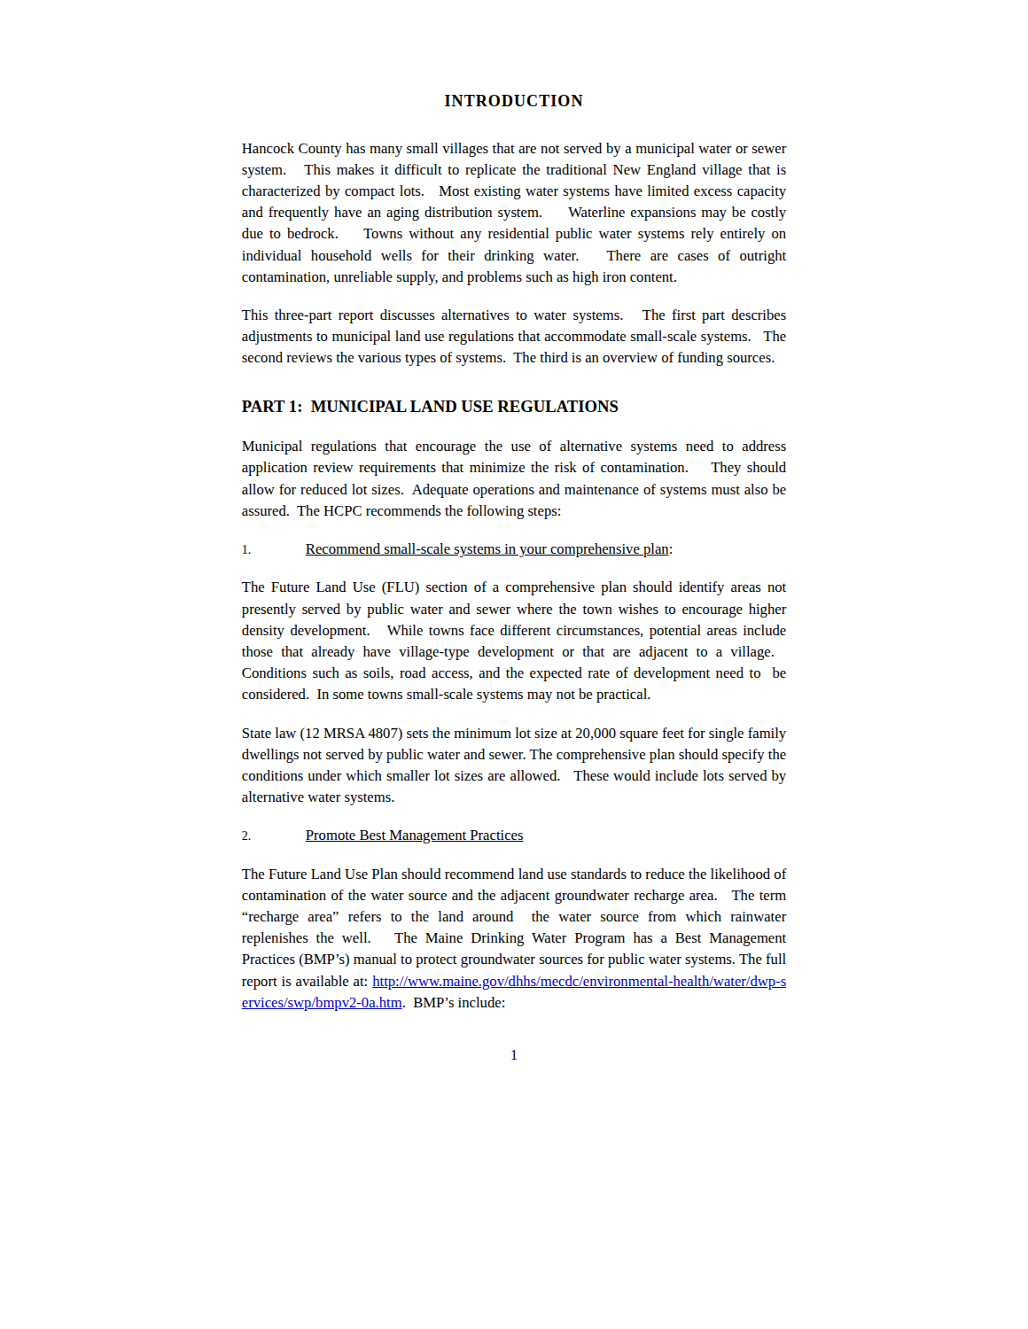INTRODUCTION
Hancock County has many small villages that are not served by a municipal water or sewer system. This makes it difficult to replicate the traditional New England village that is characterized by compact lots. Most existing water systems have limited excess capacity and frequently have an aging distribution system. Waterline expansions may be costly due to bedrock. Towns without any residential public water systems rely entirely on individual household wells for their drinking water. There are cases of outright contamination, unreliable supply, and problems such as high iron content.
This three-part report discusses alternatives to water systems. The first part describes adjustments to municipal land use regulations that accommodate small-scale systems. The second reviews the various types of systems. The third is an overview of funding sources.
PART 1: MUNICIPAL LAND USE REGULATIONS
Municipal regulations that encourage the use of alternative systems need to address application review requirements that minimize the risk of contamination. They should allow for reduced lot sizes. Adequate operations and maintenance of systems must also be assured. The HCPC recommends the following steps:
1. Recommend small-scale systems in your comprehensive plan:
The Future Land Use (FLU) section of a comprehensive plan should identify areas not presently served by public water and sewer where the town wishes to encourage higher density development. While towns face different circumstances, potential areas include those that already have village-type development or that are adjacent to a village. Conditions such as soils, road access, and the expected rate of development need to be considered. In some towns small-scale systems may not be practical.
State law (12 MRSA 4807) sets the minimum lot size at 20,000 square feet for single family dwellings not served by public water and sewer. The comprehensive plan should specify the conditions under which smaller lot sizes are allowed. These would include lots served by alternative water systems.
2. Promote Best Management Practices
The Future Land Use Plan should recommend land use standards to reduce the likelihood of contamination of the water source and the adjacent groundwater recharge area. The term “recharge area” refers to the land around the water source from which rainwater replenishes the well. The Maine Drinking Water Program has a Best Management Practices (BMP’s) manual to protect groundwater sources for public water systems. The full report is available at: http://www.maine.gov/dhhs/mecdc/environmental-health/water/dwp-services/swp/bmpv2-0a.htm. BMP’s include:
1